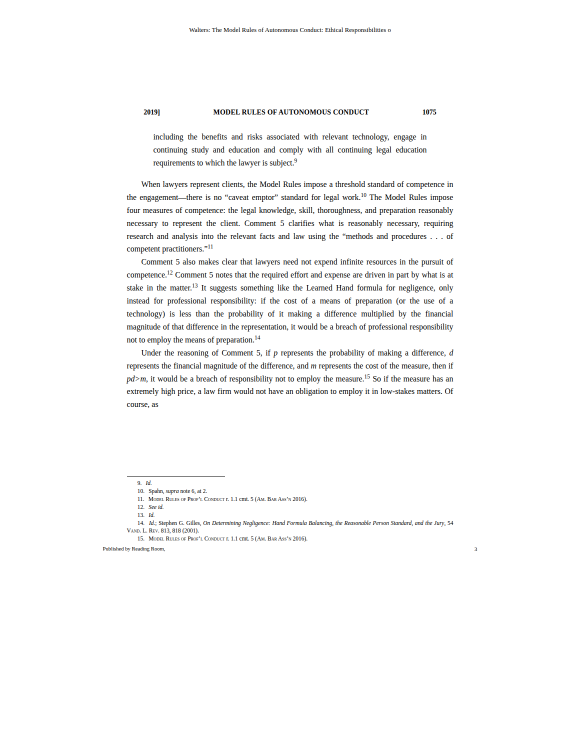Walters: The Model Rules of Autonomous Conduct: Ethical Responsibilities o
2019] MODEL RULES OF AUTONOMOUS CONDUCT 1075
including the benefits and risks associated with relevant technology, engage in continuing study and education and comply with all continuing legal education requirements to which the lawyer is subject.9
When lawyers represent clients, the Model Rules impose a threshold standard of competence in the engagement—there is no “caveat emptor” standard for legal work.10 The Model Rules impose four measures of competence: the legal knowledge, skill, thoroughness, and preparation reasonably necessary to represent the client. Comment 5 clarifies what is reasonably necessary, requiring research and analysis into the relevant facts and law using the “methods and procedures . . . of competent practitioners.”11
Comment 5 also makes clear that lawyers need not expend infinite resources in the pursuit of competence.12 Comment 5 notes that the required effort and expense are driven in part by what is at stake in the matter.13 It suggests something like the Learned Hand formula for negligence, only instead for professional responsibility: if the cost of a means of preparation (or the use of a technology) is less than the probability of it making a difference multiplied by the financial magnitude of that difference in the representation, it would be a breach of professional responsibility not to employ the means of preparation.14
Under the reasoning of Comment 5, if p represents the probability of making a difference, d represents the financial magnitude of the difference, and m represents the cost of the measure, then if pd>m, it would be a breach of responsibility not to employ the measure.15 So if the measure has an extremely high price, a law firm would not have an obligation to employ it in low-stakes matters. Of course, as
9. Id.
10. Spahn, supra note 6, at 2.
11. Model Rules of Prof’l Conduct r. 1.1 cmt. 5 (Am. Bar Ass’n 2016).
12. See id.
13. Id.
14. Id.; Stephen G. Gilles, On Determining Negligence: Hand Formula Balancing, the Reasonable Person Standard, and the Jury, 54 Vand. L. Rev. 813, 818 (2001).
15. Model Rules of Prof’l Conduct r. 1.1 cmt. 5 (Am. Bar Ass’n 2016).
Published by Reading Room, 3